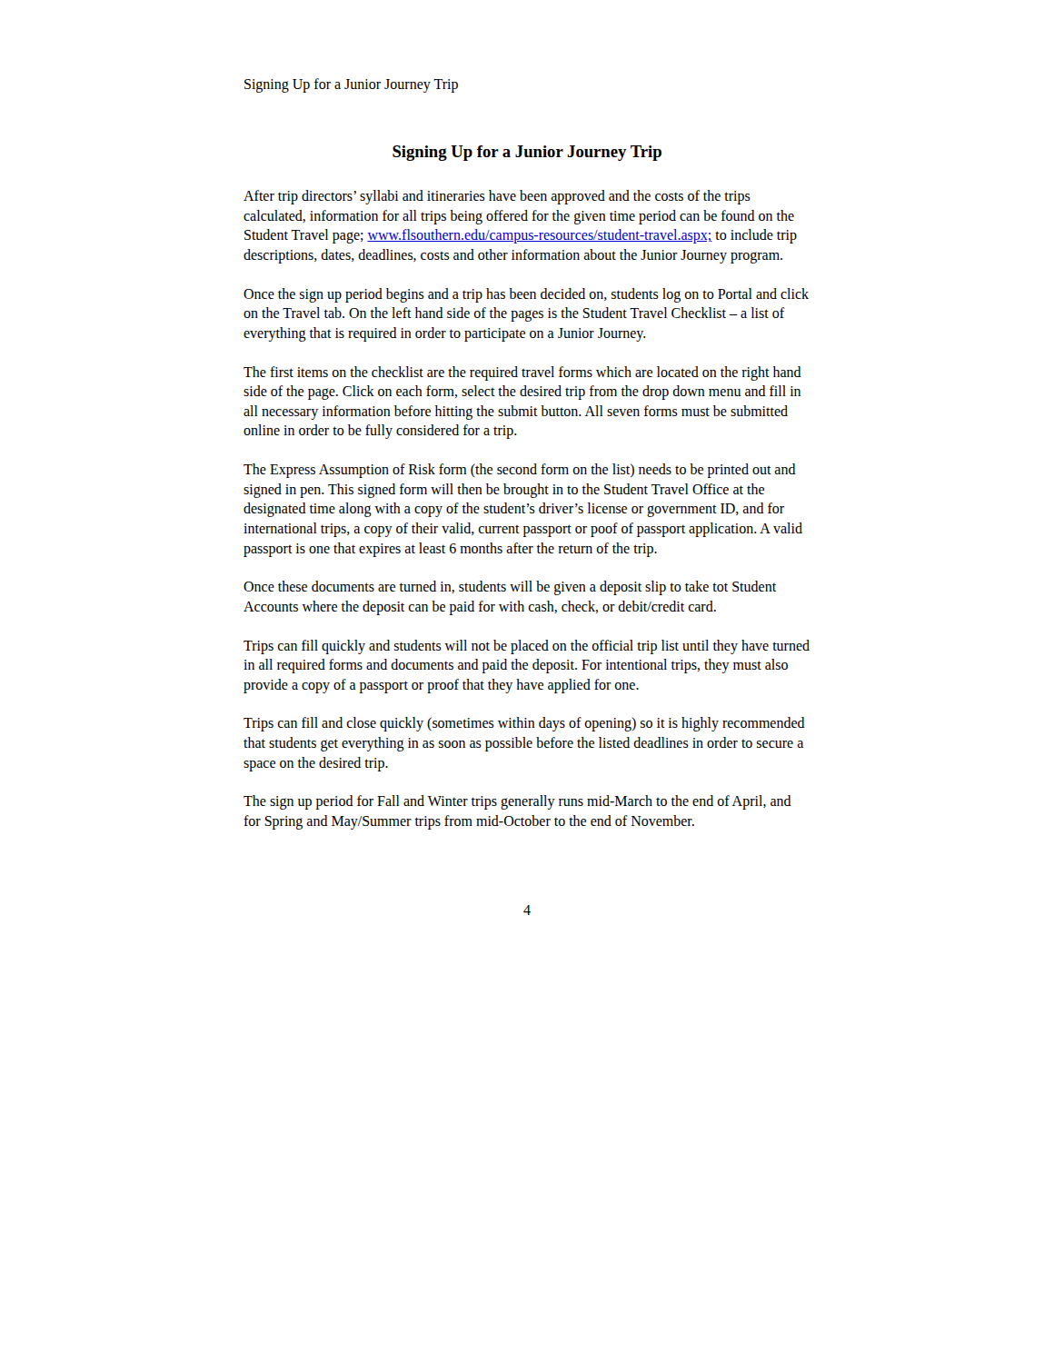Signing Up for a Junior Journey Trip
Signing Up for a Junior Journey Trip
After trip directors’ syllabi and itineraries have been approved and the costs of the trips calculated, information for all trips being offered for the given time period can be found on the Student Travel page; www.flsouthern.edu/campus-resources/student-travel.aspx; to include trip descriptions, dates, deadlines, costs and other information about the Junior Journey program.
Once the sign up period begins and a trip has been decided on, students log on to Portal and click on the Travel tab. On the left hand side of the pages is the Student Travel Checklist – a list of everything that is required in order to participate on a Junior Journey.
The first items on the checklist are the required travel forms which are located on the right hand side of the page. Click on each form, select the desired trip from the drop down menu and fill in all necessary information before hitting the submit button. All seven forms must be submitted online in order to be fully considered for a trip.
The Express Assumption of Risk form (the second form on the list) needs to be printed out and signed in pen. This signed form will then be brought in to the Student Travel Office at the designated time along with a copy of the student’s driver’s license or government ID, and for international trips, a copy of their valid, current passport or poof of passport application. A valid passport is one that expires at least 6 months after the return of the trip.
Once these documents are turned in, students will be given a deposit slip to take tot Student Accounts where the deposit can be paid for with cash, check, or debit/credit card.
Trips can fill quickly and students will not be placed on the official trip list until they have turned in all required forms and documents and paid the deposit. For intentional trips, they must also provide a copy of a passport or proof that they have applied for one.
Trips can fill and close quickly (sometimes within days of opening) so it is highly recommended that students get everything in as soon as possible before the listed deadlines in order to secure a space on the desired trip.
The sign up period for Fall and Winter trips generally runs mid-March to the end of April, and for Spring and May/Summer trips from mid-October to the end of November.
4